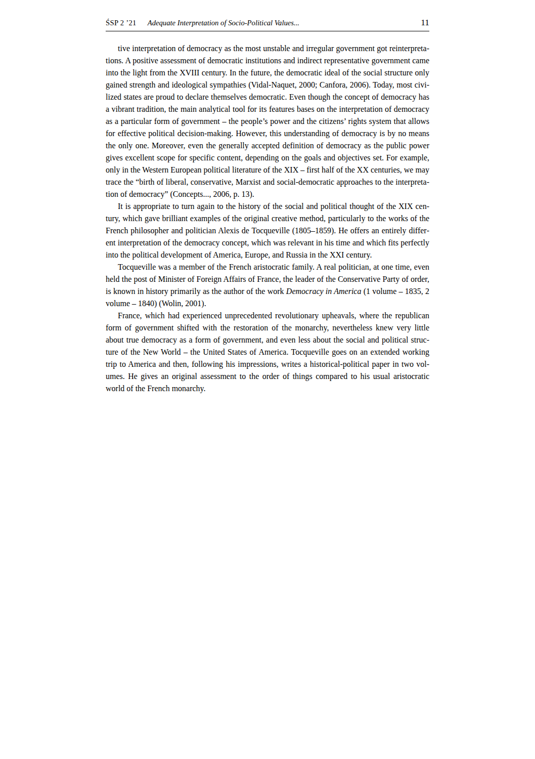ŚSP 2 ’21 Adequate Interpretation of Socio-Political Values... 11
tive interpretation of democracy as the most unstable and irregular government got reinterpretations. A positive assessment of democratic institutions and indirect representative government came into the light from the XVIII century. In the future, the democratic ideal of the social structure only gained strength and ideological sympathies (Vidal-Naquet, 2000; Canfora, 2006). Today, most civilized states are proud to declare themselves democratic. Even though the concept of democracy has a vibrant tradition, the main analytical tool for its features bases on the interpretation of democracy as a particular form of government – the people’s power and the citizens’ rights system that allows for effective political decision-making. However, this understanding of democracy is by no means the only one. Moreover, even the generally accepted definition of democracy as the public power gives excellent scope for specific content, depending on the goals and objectives set. For example, only in the Western European political literature of the XIX – first half of the XX centuries, we may trace the “birth of liberal, conservative, Marxist and social-democratic approaches to the interpretation of democracy” (Concepts..., 2006, p. 13).
It is appropriate to turn again to the history of the social and political thought of the XIX century, which gave brilliant examples of the original creative method, particularly to the works of the French philosopher and politician Alexis de Tocqueville (1805–1859). He offers an entirely different interpretation of the democracy concept, which was relevant in his time and which fits perfectly into the political development of America, Europe, and Russia in the XXI century.
Tocqueville was a member of the French aristocratic family. A real politician, at one time, even held the post of Minister of Foreign Affairs of France, the leader of the Conservative Party of order, is known in history primarily as the author of the work Democracy in America (1 volume – 1835, 2 volume – 1840) (Wolin, 2001).
France, which had experienced unprecedented revolutionary upheavals, where the republican form of government shifted with the restoration of the monarchy, nevertheless knew very little about true democracy as a form of government, and even less about the social and political structure of the New World – the United States of America. Tocqueville goes on an extended working trip to America and then, following his impressions, writes a historical-political paper in two volumes. He gives an original assessment to the order of things compared to his usual aristocratic world of the French monarchy.